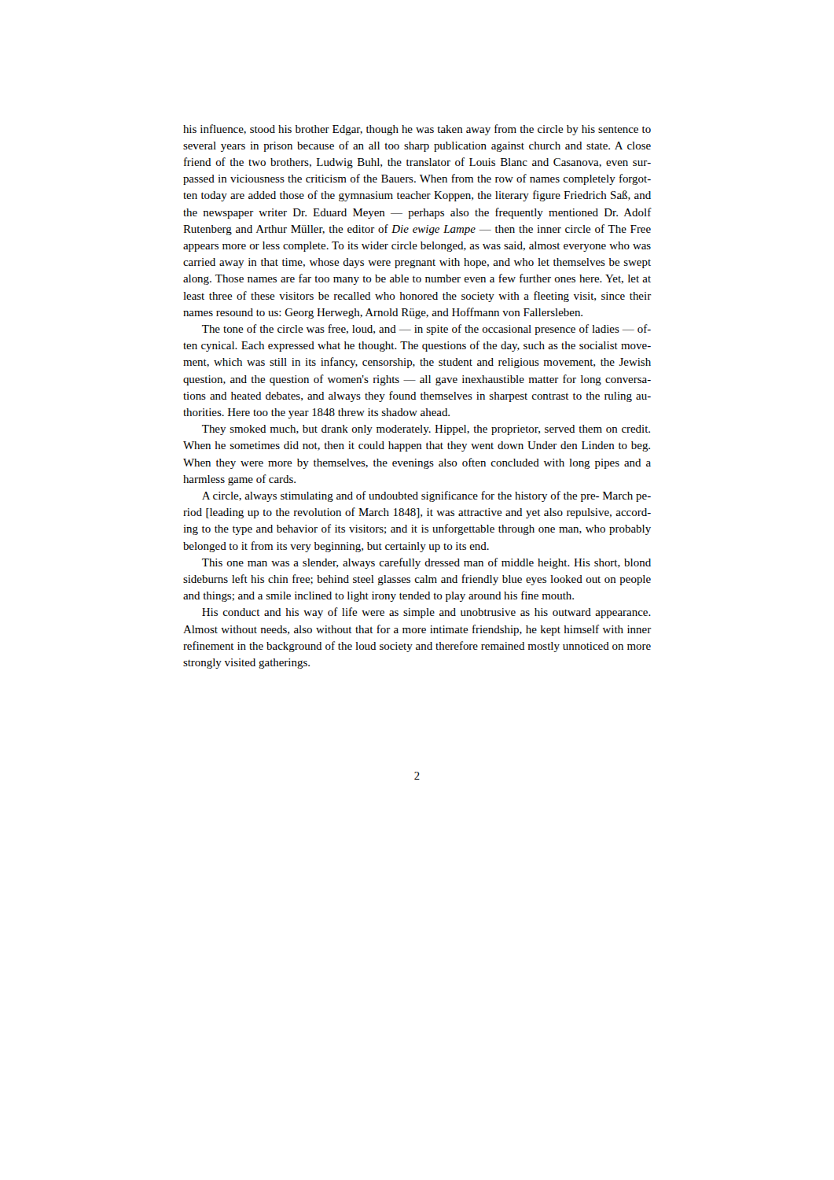his influence, stood his brother Edgar, though he was taken away from the circle by his sentence to several years in prison because of an all too sharp publication against church and state. A close friend of the two brothers, Ludwig Buhl, the translator of Louis Blanc and Casanova, even surpassed in viciousness the criticism of the Bauers. When from the row of names completely forgotten today are added those of the gymnasium teacher Koppen, the literary figure Friedrich Saß, and the newspaper writer Dr. Eduard Meyen — perhaps also the frequently mentioned Dr. Adolf Rutenberg and Arthur Müller, the editor of Die ewige Lampe — then the inner circle of The Free appears more or less complete. To its wider circle belonged, as was said, almost everyone who was carried away in that time, whose days were pregnant with hope, and who let themselves be swept along. Those names are far too many to be able to number even a few further ones here. Yet, let at least three of these visitors be recalled who honored the society with a fleeting visit, since their names resound to us: Georg Herwegh, Arnold Rüge, and Hoffmann von Fallersleben.
The tone of the circle was free, loud, and — in spite of the occasional presence of ladies — often cynical. Each expressed what he thought. The questions of the day, such as the socialist movement, which was still in its infancy, censorship, the student and religious movement, the Jewish question, and the question of women's rights — all gave inexhaustible matter for long conversations and heated debates, and always they found themselves in sharpest contrast to the ruling authorities. Here too the year 1848 threw its shadow ahead.
They smoked much, but drank only moderately. Hippel, the proprietor, served them on credit. When he sometimes did not, then it could happen that they went down Under den Linden to beg. When they were more by themselves, the evenings also often concluded with long pipes and a harmless game of cards.
A circle, always stimulating and of undoubted significance for the history of the pre- March period [leading up to the revolution of March 1848], it was attractive and yet also repulsive, according to the type and behavior of its visitors; and it is unforgettable through one man, who probably belonged to it from its very beginning, but certainly up to its end.
This one man was a slender, always carefully dressed man of middle height. His short, blond sideburns left his chin free; behind steel glasses calm and friendly blue eyes looked out on people and things; and a smile inclined to light irony tended to play around his fine mouth.
His conduct and his way of life were as simple and unobtrusive as his outward appearance. Almost without needs, also without that for a more intimate friendship, he kept himself with inner refinement in the background of the loud society and therefore remained mostly unnoticed on more strongly visited gatherings.
2